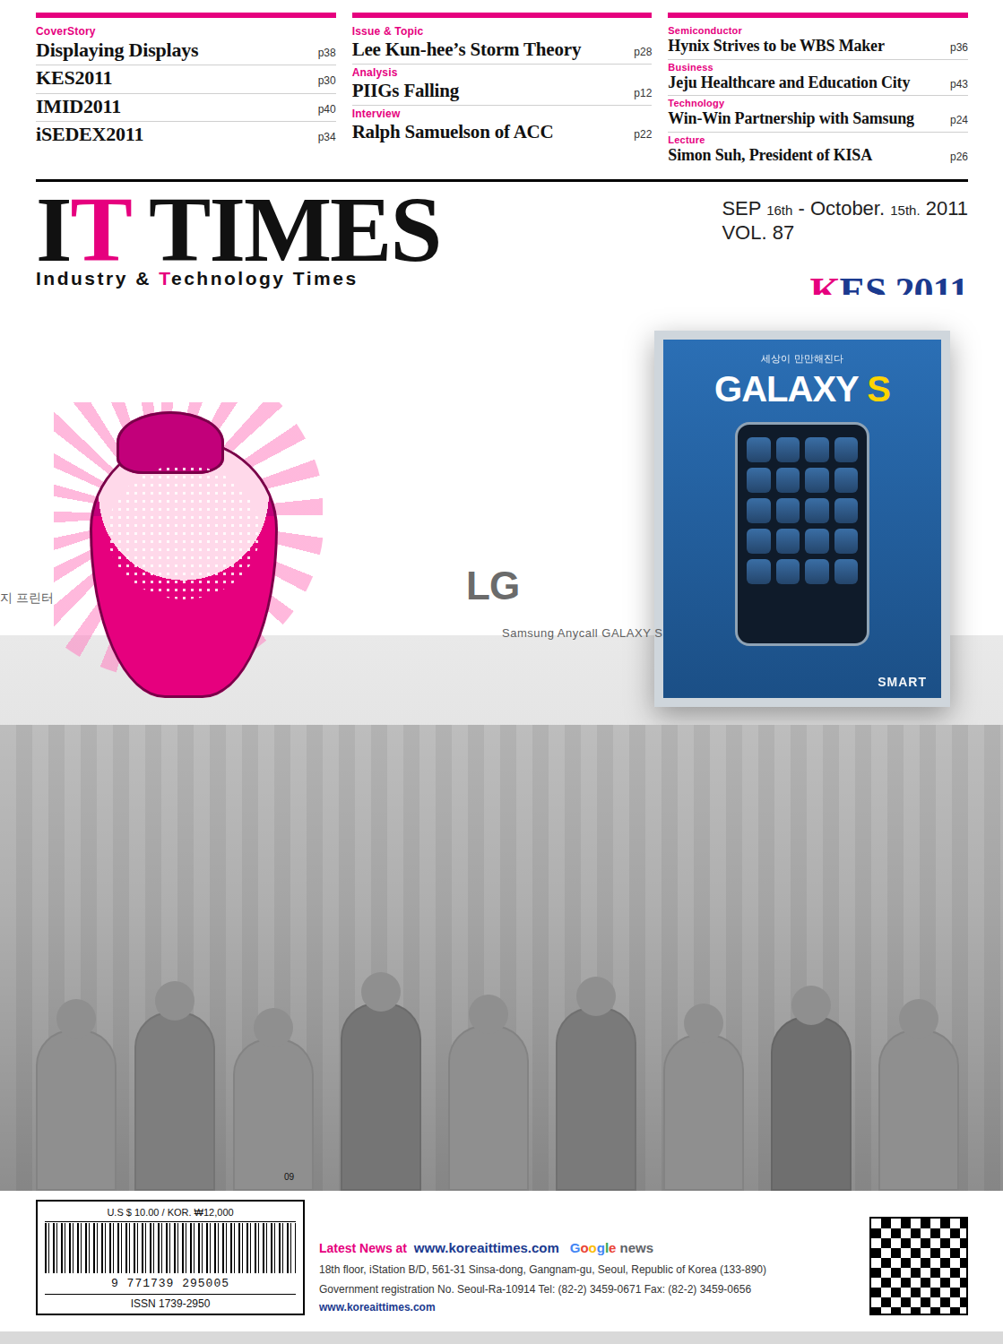CoverStory
Displaying Displays p38
KES2011 p30
IMID2011 p40
iSEDEX2011 p34
Issue & Topic
Lee Kun-hee’s Storm Theory p28
Analysis
PIIGs Falling p12
Interview
Ralph Samuelson of ACC p22
Semiconductor
Hynix Strives to be WBS Maker p36
Business
Jeju Healthcare and Education City p43
Technology
Win-Win Partnership with Samsung p24
Lecture
Simon Suh, President of KISA p26
IT TIMES
Industry & Technology Times
SEP 16th - October. 15th. 2011
VOL. 87
KES 2011
iMiD 2011
International Meeting on Information Display
2011iSEDEX
Looking Good!
~WOW
smArt!
세상이 만만해진다
GALAXY S
SMART
지 프린터
LG
Samsung Anycall GALAXY S
NX
U.S $ 10.00 / KOR. ₩12,000
09
9 771739 295005
ISSN 1739-2950
Latest News at www.koreaittimes.com Google news
18th floor, iStation B/D, 561-31 Sinsa-dong, Gangnam-gu, Seoul, Republic of Korea (133-890)
Government registration No. Seoul-Ra-10914 Tel: (82-2) 3459-0671 Fax: (82-2) 3459-0656
www.koreaittimes.com